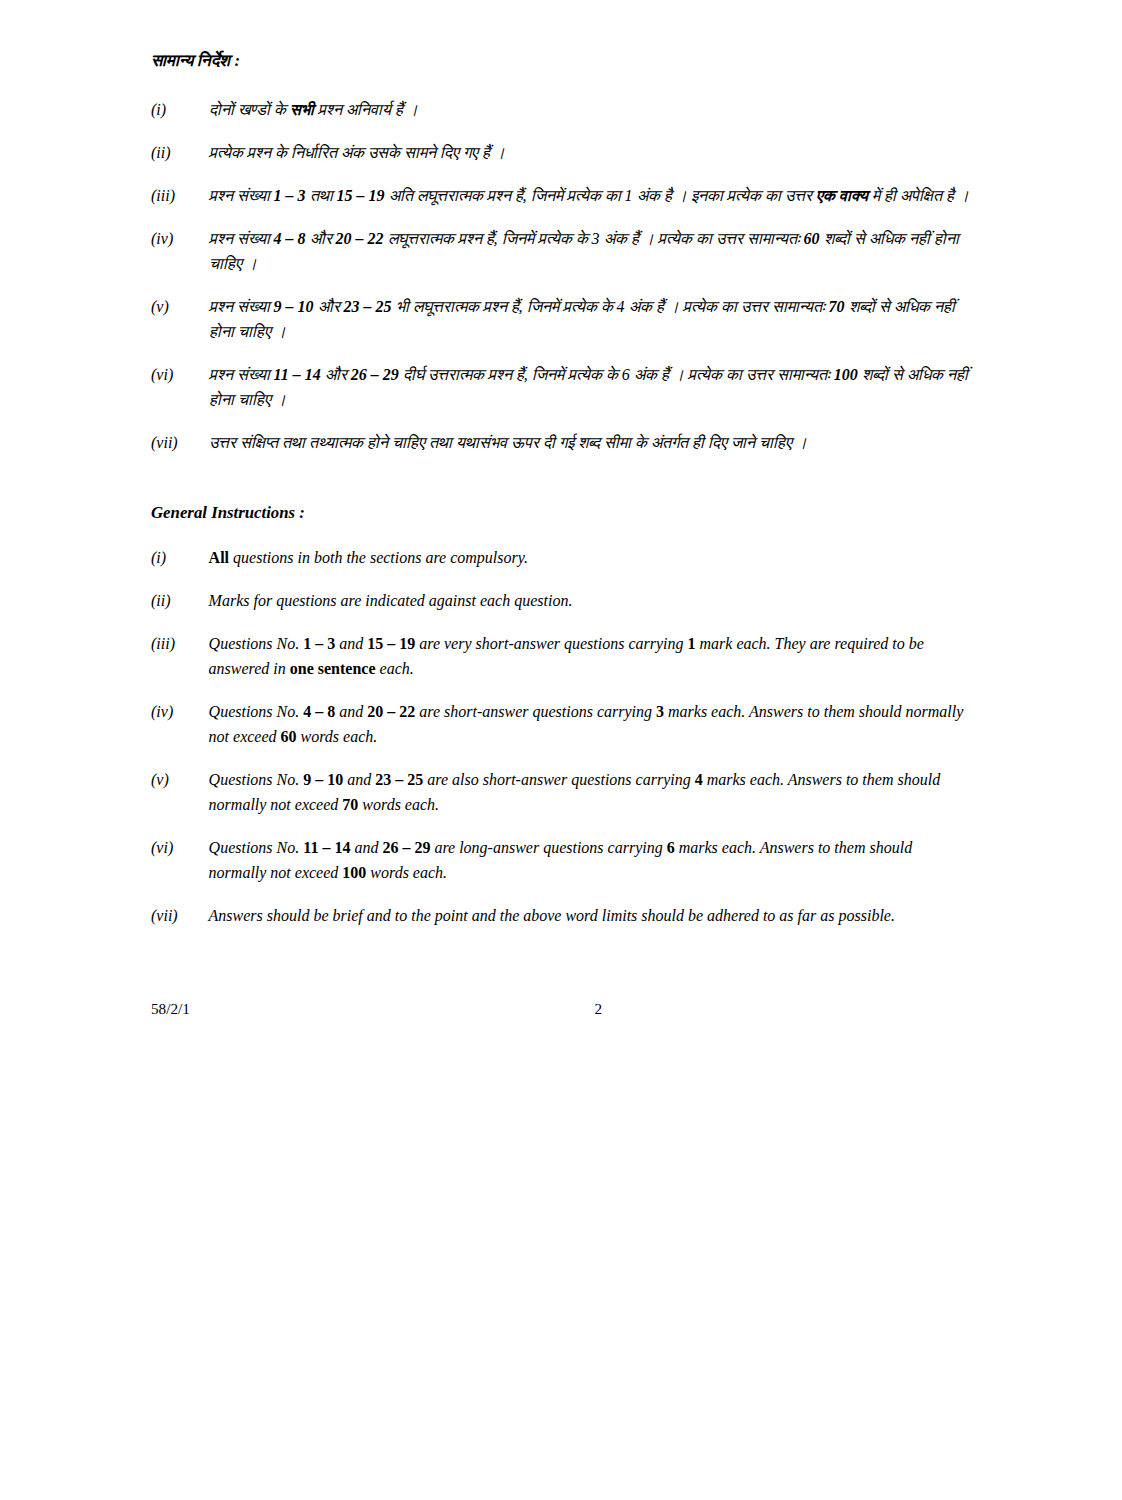सामान्य निर्देश :
(i) दोनों खण्डों के सभी प्रश्न अनिवार्य हैं ।
(ii) प्रत्येक प्रश्न के निर्धारित अंक उसके सामने दिए गए हैं ।
(iii) प्रश्न संख्या 1 – 3 तथा 15 – 19 अति लघूत्तरात्मक प्रश्न हैं, जिनमें प्रत्येक का 1 अंक है । इनका प्रत्येक का उत्तर एक वाक्य में ही अपेक्षित है ।
(iv) प्रश्न संख्या 4 – 8 और 20 – 22 लघूत्तरात्मक प्रश्न हैं, जिनमें प्रत्येक के 3 अंक हैं । प्रत्येक का उत्तर सामान्यतः 60 शब्दों से अधिक नहीं होना चाहिए ।
(v) प्रश्न संख्या 9 – 10 और 23 – 25 भी लघूत्तरात्मक प्रश्न हैं, जिनमें प्रत्येक के 4 अंक हैं । प्रत्येक का उत्तर सामान्यतः 70 शब्दों से अधिक नहीं होना चाहिए ।
(vi) प्रश्न संख्या 11 – 14 और 26 – 29 दीर्घ उत्तरात्मक प्रश्न हैं, जिनमें प्रत्येक के 6 अंक हैं । प्रत्येक का उत्तर सामान्यतः 100 शब्दों से अधिक नहीं होना चाहिए ।
(vii) उत्तर संक्षिप्त तथा तथ्यात्मक होने चाहिए तथा यथासंभव ऊपर दी गई शब्द सीमा के अंतर्गत ही दिए जाने चाहिए ।
General Instructions :
(i) All questions in both the sections are compulsory.
(ii) Marks for questions are indicated against each question.
(iii) Questions No. 1 – 3 and 15 – 19 are very short-answer questions carrying 1 mark each. They are required to be answered in one sentence each.
(iv) Questions No. 4 – 8 and 20 – 22 are short-answer questions carrying 3 marks each. Answers to them should normally not exceed 60 words each.
(v) Questions No. 9 – 10 and 23 – 25 are also short-answer questions carrying 4 marks each. Answers to them should normally not exceed 70 words each.
(vi) Questions No. 11 – 14 and 26 – 29 are long-answer questions carrying 6 marks each. Answers to them should normally not exceed 100 words each.
(vii) Answers should be brief and to the point and the above word limits should be adhered to as far as possible.
58/2/1 2